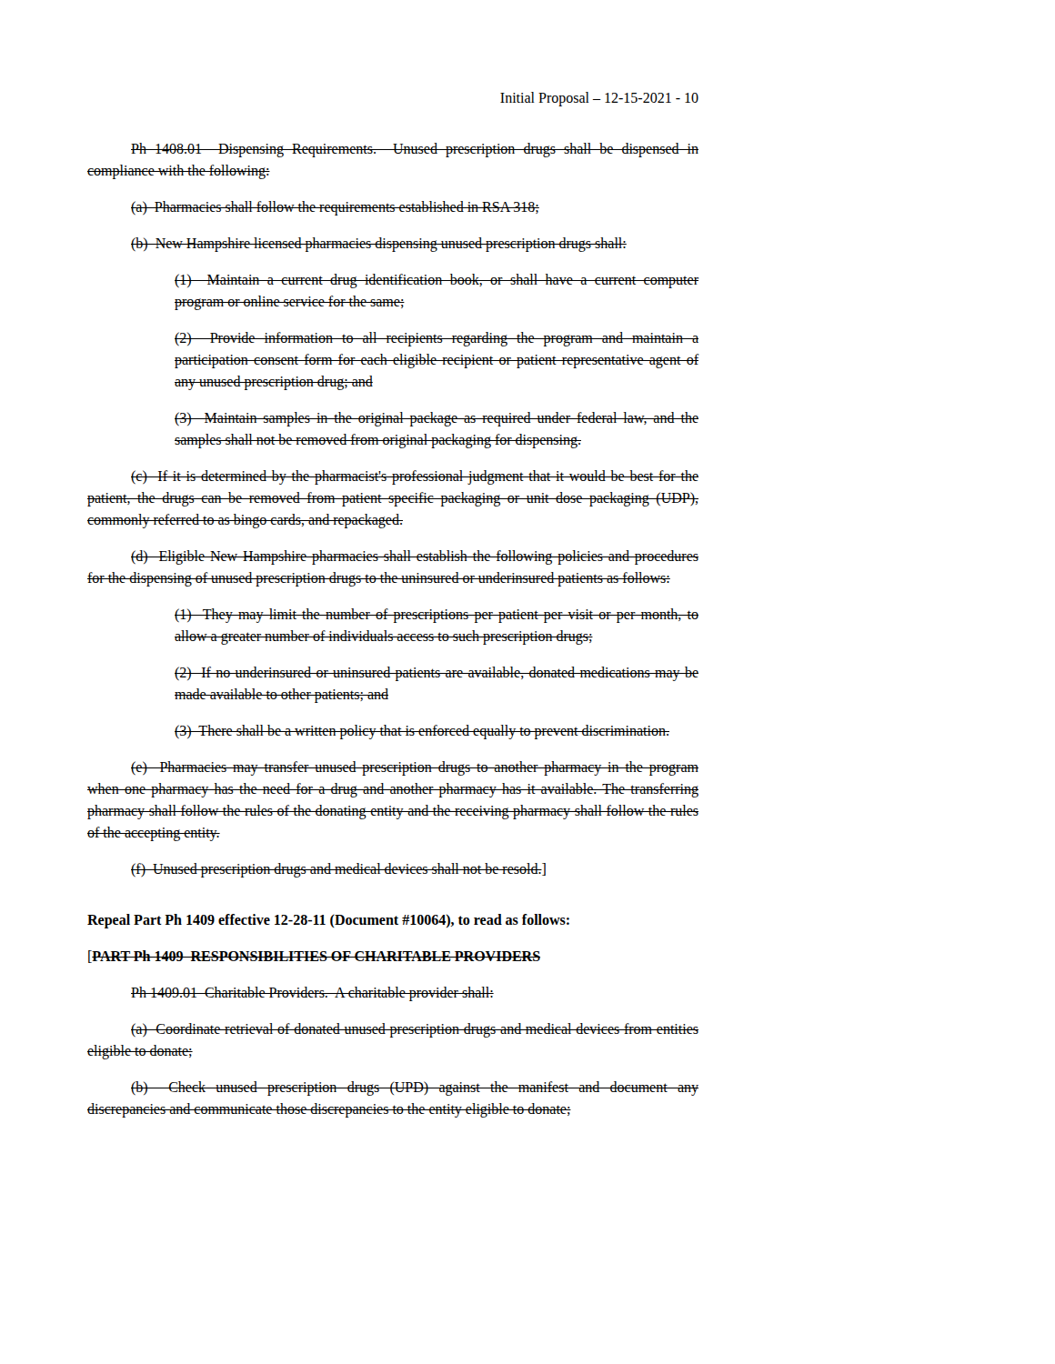Initial Proposal – 12-15-2021 - 10
Ph 1408.01 Dispensing Requirements. Unused prescription drugs shall be dispensed in compliance with the following:
(a) Pharmacies shall follow the requirements established in RSA 318;
(b) New Hampshire licensed pharmacies dispensing unused prescription drugs shall:
(1) Maintain a current drug identification book, or shall have a current computer program or online service for the same;
(2) Provide information to all recipients regarding the program and maintain a participation consent form for each eligible recipient or patient representative agent of any unused prescription drug; and
(3) Maintain samples in the original package as required under federal law, and the samples shall not be removed from original packaging for dispensing.
(c) If it is determined by the pharmacist's professional judgment that it would be best for the patient, the drugs can be removed from patient specific packaging or unit dose packaging (UDP), commonly referred to as bingo cards, and repackaged.
(d) Eligible New Hampshire pharmacies shall establish the following policies and procedures for the dispensing of unused prescription drugs to the uninsured or underinsured patients as follows:
(1) They may limit the number of prescriptions per patient per visit or per month, to allow a greater number of individuals access to such prescription drugs;
(2) If no underinsured or uninsured patients are available, donated medications may be made available to other patients; and
(3) There shall be a written policy that is enforced equally to prevent discrimination.
(e) Pharmacies may transfer unused prescription drugs to another pharmacy in the program when one pharmacy has the need for a drug and another pharmacy has it available. The transferring pharmacy shall follow the rules of the donating entity and the receiving pharmacy shall follow the rules of the accepting entity.
(f) Unused prescription drugs and medical devices shall not be resold.]
Repeal Part Ph 1409 effective 12-28-11 (Document #10064), to read as follows:
[PART Ph 1409 RESPONSIBILITIES OF CHARITABLE PROVIDERS
Ph 1409.01 Charitable Providers. A charitable provider shall:
(a) Coordinate retrieval of donated unused prescription drugs and medical devices from entities eligible to donate;
(b) Check unused prescription drugs (UPD) against the manifest and document any discrepancies and communicate those discrepancies to the entity eligible to donate;